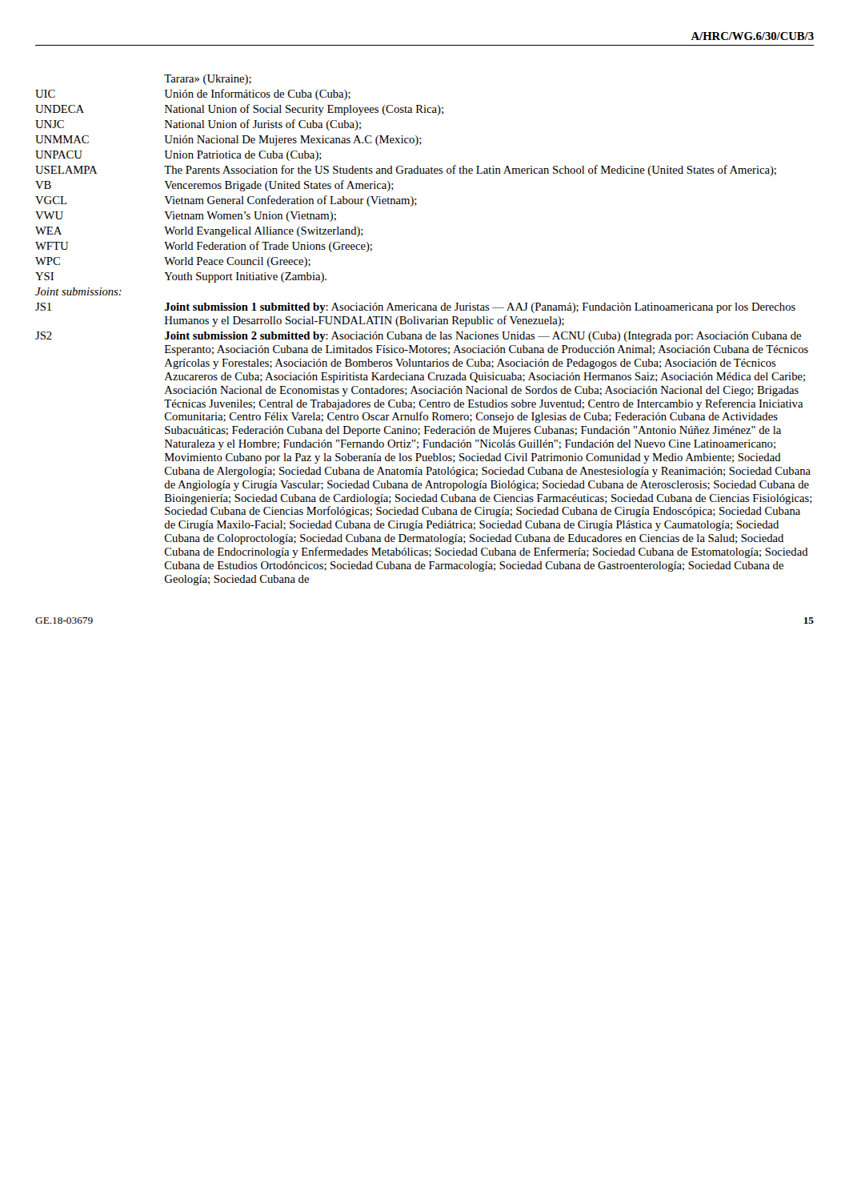A/HRC/WG.6/30/CUB/3
| | Tarara» (Ukraine); |
| UIC | Unión de Informáticos de Cuba (Cuba); |
| UNDECA | National Union of Social Security Employees (Costa Rica); |
| UNJC | National Union of Jurists of Cuba (Cuba); |
| UNMMAC | Unión Nacional De Mujeres Mexicanas A.C (Mexico); |
| UNPACU | Union Patriotica de Cuba (Cuba); |
| USELAMPA | The Parents Association for the US Students and Graduates of the Latin American School of Medicine (United States of America); |
| VB | Venceremos Brigade (United States of America); |
| VGCL | Vietnam General Confederation of Labour (Vietnam); |
| VWU | Vietnam Women’s Union (Vietnam); |
| WEA | World Evangelical Alliance (Switzerland); |
| WFTU | World Federation of Trade Unions (Greece); |
| WPC | World Peace Council (Greece); |
| YSI | Youth Support Initiative (Zambia). |
| Joint submissions: |
| JS1 | Joint submission 1 submitted by : Asociación Americana de Juristas — AAJ (Panamá); Fundaciòn Latinoamericana por los Derechos Humanos y el Desarrollo Social-FUNDALATIN (Bolivarian Republic of Venezuela); |
| JS2 | Joint submission 2 submitted by : Asociación Cubana de las Naciones Unidas — ACNU (Cuba) (Integrada por: Asociación Cubana de Esperanto; Asociación Cubana de Limitados Físico-Motores; Asociación Cubana de Producción Animal; Asociación Cubana de Técnicos Agrícolas y Forestales; Asociación de Bomberos Voluntarios de Cuba; Asociación de Pedagogos de Cuba; Asociación de Técnicos Azucareros de Cuba; Asociación Espiritista Kardeciana Cruzada Quisicuaba; Asociación Hermanos Saiz; Asociación Médica del Caribe; Asociación Nacional de Economistas y Contadores; Asociación Nacional de Sordos de Cuba; Asociación Nacional del Ciego; Brigadas Técnicas Juveniles; Central de Trabajadores de Cuba; Centro de Estudios sobre Juventud; Centro de Intercambio y Referencia Iniciativa Comunitaria; Centro Félix Varela; Centro Oscar Arnulfo Romero; Consejo de Iglesias de Cuba; Federación Cubana de Actividades Subacuáticas; Federación Cubana del Deporte Canino; Federación de Mujeres Cubanas; Fundación "Antonio Núñez Jiménez" de la Naturaleza y el Hombre; Fundación "Fernando Ortiz"; Fundación "Nicolás Guillén"; Fundación del Nuevo Cine Latinoamericano; Movimiento Cubano por la Paz y la Soberanía de los Pueblos; Sociedad Civil Patrimonio Comunidad y Medio Ambiente; Sociedad Cubana de Alergología; Sociedad Cubana de Anatomía Patológica; Sociedad Cubana de Anestesiología y Reanimación; Sociedad Cubana de Angiología y Cirugía Vascular; Sociedad Cubana de Antropología Biológica; Sociedad Cubana de Aterosclerosis; Sociedad Cubana de Bioingeniería; Sociedad Cubana de Cardiología; Sociedad Cubana de Ciencias Farmacéuticas; Sociedad Cubana de Ciencias Fisiológicas; Sociedad Cubana de Ciencias Morfológicas; Sociedad Cubana de Cirugía; Sociedad Cubana de Cirugía Endoscópica; Sociedad Cubana de Cirugía Maxilo-Facial; Sociedad Cubana de Cirugía Pediátrica; Sociedad Cubana de Cirugía Plástica y Caumatología; Sociedad Cubana de Coloproctología; Sociedad Cubana de Dermatología; Sociedad Cubana de Educadores en Ciencias de la Salud; Sociedad Cubana de Endocrinología y Enfermedades Metabólicas; Sociedad Cubana de Enfermería; Sociedad Cubana de Estomatología; Sociedad Cubana de Estudios Ortodóncicos; Sociedad Cubana de Farmacología; Sociedad Cubana de Gastroenterología; Sociedad Cubana de Geología; Sociedad Cubana de |
GE.18-03679
15